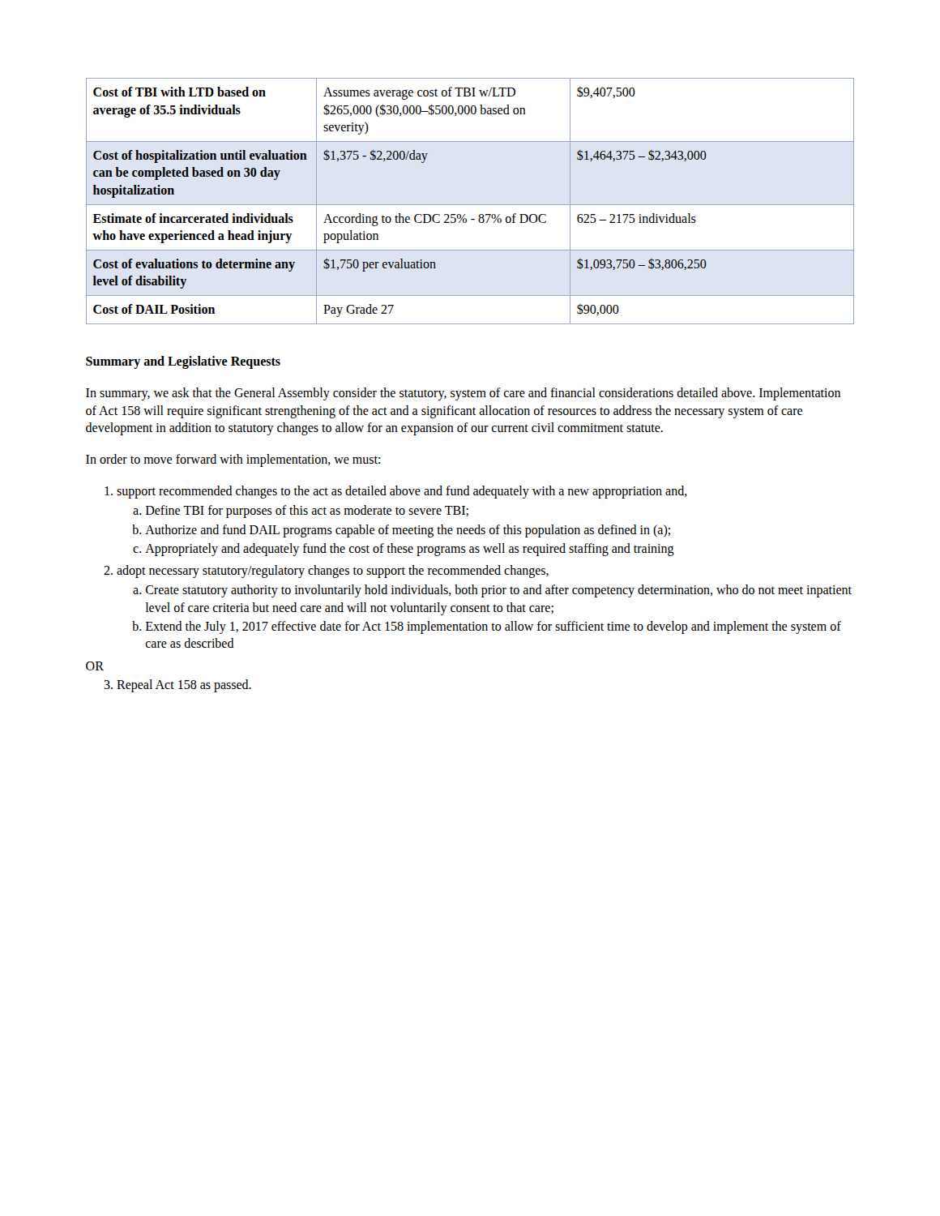| Cost of TBI with LTD based on average of 35.5 individuals | Assumes average cost of TBI w/LTD $265,000 ($30,000–$500,000 based on severity) | $9,407,500 |
| Cost of hospitalization until evaluation can be completed based on 30 day hospitalization | $1,375 - $2,200/day | $1,464,375 – $2,343,000 |
| Estimate of incarcerated individuals who have experienced a head injury | According to the CDC 25% - 87% of DOC population | 625 – 2175 individuals |
| Cost of evaluations to determine any level of disability | $1,750 per evaluation | $1,093,750 – $3,806,250 |
| Cost of DAIL Position | Pay Grade 27 | $90,000 |
Summary and Legislative Requests
In summary, we ask that the General Assembly consider the statutory, system of care and financial considerations detailed above. Implementation of Act 158 will require significant strengthening of the act and a significant allocation of resources to address the necessary system of care development in addition to statutory changes to allow for an expansion of our current civil commitment statute.
In order to move forward with implementation, we must:
support recommended changes to the act as detailed above and fund adequately with a new appropriation and,
Define TBI for purposes of this act as moderate to severe TBI;
Authorize and fund DAIL programs capable of meeting the needs of this population as defined in (a);
Appropriately and adequately fund the cost of these programs as well as required staffing and training
adopt necessary statutory/regulatory changes to support the recommended changes,
Create statutory authority to involuntarily hold individuals, both prior to and after competency determination, who do not meet inpatient level of care criteria but need care and will not voluntarily consent to that care;
Extend the July 1, 2017 effective date for Act 158 implementation to allow for sufficient time to develop and implement the system of care as described
OR
Repeal Act 158 as passed.